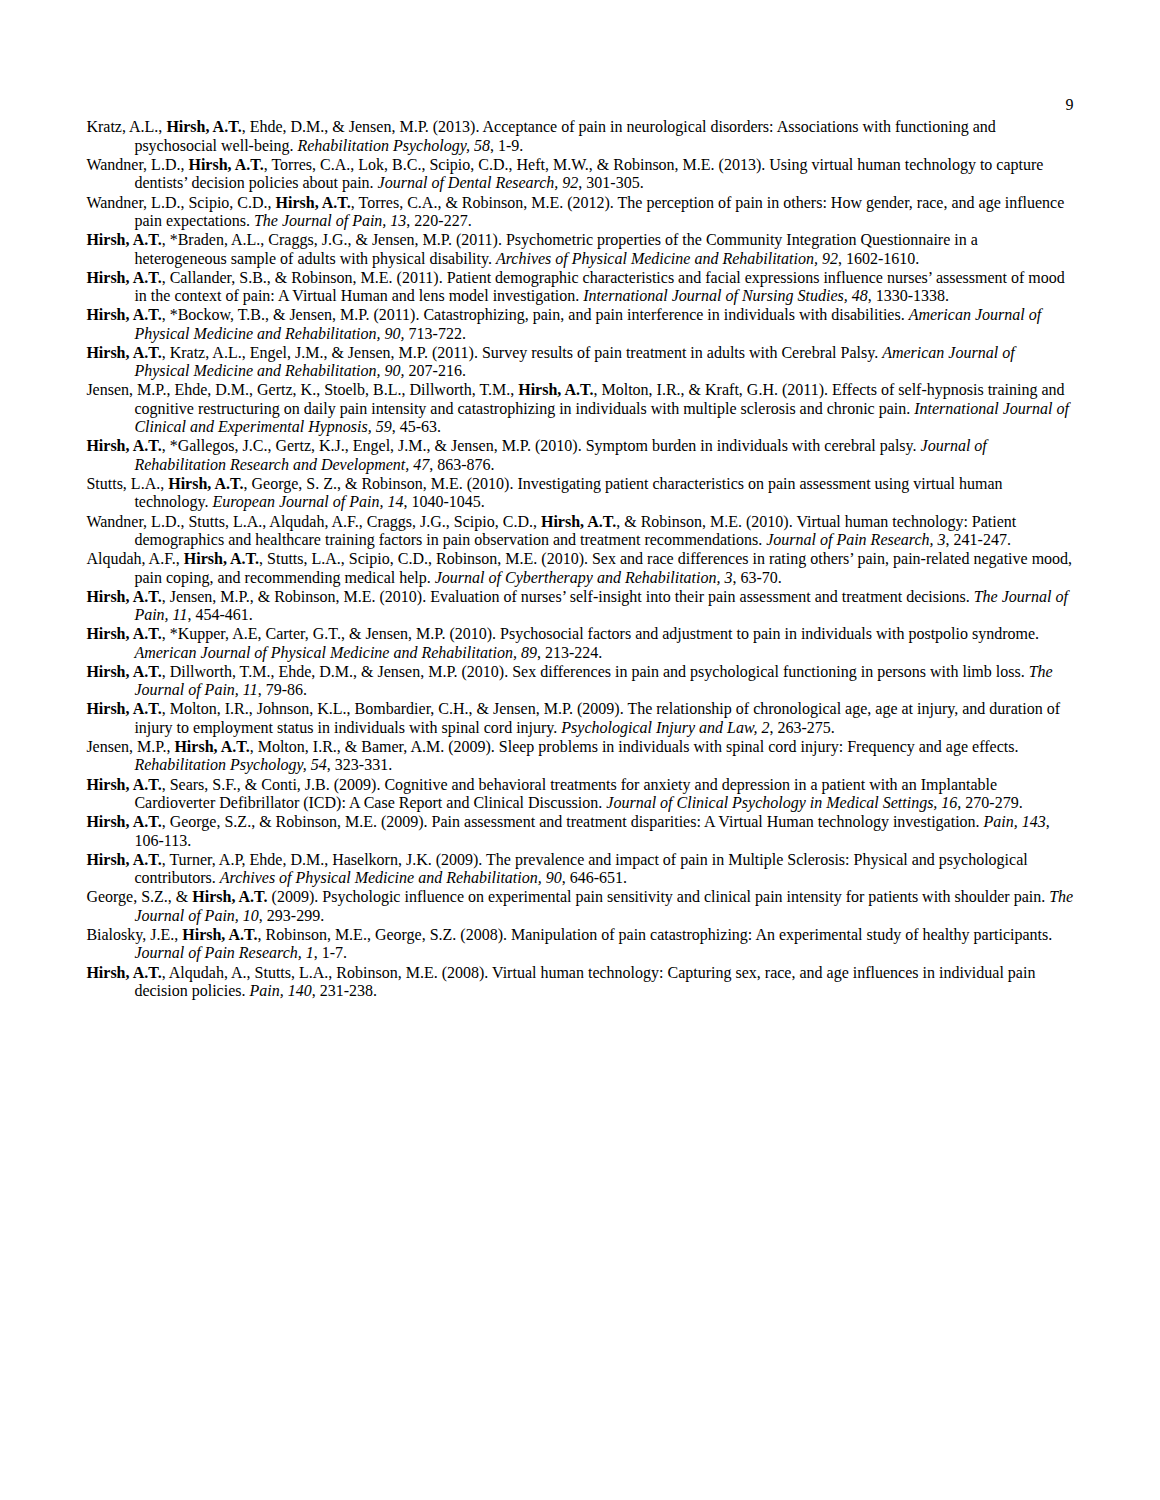9
Kratz, A.L., Hirsh, A.T., Ehde, D.M., & Jensen, M.P. (2013). Acceptance of pain in neurological disorders: Associations with functioning and psychosocial well-being. Rehabilitation Psychology, 58, 1-9.
Wandner, L.D., Hirsh, A.T., Torres, C.A., Lok, B.C., Scipio, C.D., Heft, M.W., & Robinson, M.E. (2013). Using virtual human technology to capture dentists’ decision policies about pain. Journal of Dental Research, 92, 301-305.
Wandner, L.D., Scipio, C.D., Hirsh, A.T., Torres, C.A., & Robinson, M.E. (2012). The perception of pain in others: How gender, race, and age influence pain expectations. The Journal of Pain, 13, 220-227.
Hirsh, A.T., *Braden, A.L., Craggs, J.G., & Jensen, M.P. (2011). Psychometric properties of the Community Integration Questionnaire in a heterogeneous sample of adults with physical disability. Archives of Physical Medicine and Rehabilitation, 92, 1602-1610.
Hirsh, A.T., Callander, S.B., & Robinson, M.E. (2011). Patient demographic characteristics and facial expressions influence nurses’ assessment of mood in the context of pain: A Virtual Human and lens model investigation. International Journal of Nursing Studies, 48, 1330-1338.
Hirsh, A.T., *Bockow, T.B., & Jensen, M.P. (2011). Catastrophizing, pain, and pain interference in individuals with disabilities. American Journal of Physical Medicine and Rehabilitation, 90, 713-722.
Hirsh, A.T., Kratz, A.L., Engel, J.M., & Jensen, M.P. (2011). Survey results of pain treatment in adults with Cerebral Palsy. American Journal of Physical Medicine and Rehabilitation, 90, 207-216.
Jensen, M.P., Ehde, D.M., Gertz, K., Stoelb, B.L., Dillworth, T.M., Hirsh, A.T., Molton, I.R., & Kraft, G.H. (2011). Effects of self-hypnosis training and cognitive restructuring on daily pain intensity and catastrophizing in individuals with multiple sclerosis and chronic pain. International Journal of Clinical and Experimental Hypnosis, 59, 45-63.
Hirsh, A.T., *Gallegos, J.C., Gertz, K.J., Engel, J.M., & Jensen, M.P. (2010). Symptom burden in individuals with cerebral palsy. Journal of Rehabilitation Research and Development, 47, 863-876.
Stutts, L.A., Hirsh, A.T., George, S. Z., & Robinson, M.E. (2010). Investigating patient characteristics on pain assessment using virtual human technology. European Journal of Pain, 14, 1040-1045.
Wandner, L.D., Stutts, L.A., Alqudah, A.F., Craggs, J.G., Scipio, C.D., Hirsh, A.T., & Robinson, M.E. (2010). Virtual human technology: Patient demographics and healthcare training factors in pain observation and treatment recommendations. Journal of Pain Research, 3, 241-247.
Alqudah, A.F., Hirsh, A.T., Stutts, L.A., Scipio, C.D., Robinson, M.E. (2010). Sex and race differences in rating others’ pain, pain-related negative mood, pain coping, and recommending medical help. Journal of Cybertherapy and Rehabilitation, 3, 63-70.
Hirsh, A.T., Jensen, M.P., & Robinson, M.E. (2010). Evaluation of nurses’ self-insight into their pain assessment and treatment decisions. The Journal of Pain, 11, 454-461.
Hirsh, A.T., *Kupper, A.E, Carter, G.T., & Jensen, M.P. (2010). Psychosocial factors and adjustment to pain in individuals with postpolio syndrome. American Journal of Physical Medicine and Rehabilitation, 89, 213-224.
Hirsh, A.T., Dillworth, T.M., Ehde, D.M., & Jensen, M.P. (2010). Sex differences in pain and psychological functioning in persons with limb loss. The Journal of Pain, 11, 79-86.
Hirsh, A.T., Molton, I.R., Johnson, K.L., Bombardier, C.H., & Jensen, M.P. (2009). The relationship of chronological age, age at injury, and duration of injury to employment status in individuals with spinal cord injury. Psychological Injury and Law, 2, 263-275.
Jensen, M.P., Hirsh, A.T., Molton, I.R., & Bamer, A.M. (2009). Sleep problems in individuals with spinal cord injury: Frequency and age effects. Rehabilitation Psychology, 54, 323-331.
Hirsh, A.T., Sears, S.F., & Conti, J.B. (2009). Cognitive and behavioral treatments for anxiety and depression in a patient with an Implantable Cardioverter Defibrillator (ICD): A Case Report and Clinical Discussion. Journal of Clinical Psychology in Medical Settings, 16, 270-279.
Hirsh, A.T., George, S.Z., & Robinson, M.E. (2009). Pain assessment and treatment disparities: A Virtual Human technology investigation. Pain, 143, 106-113.
Hirsh, A.T., Turner, A.P, Ehde, D.M., Haselkorn, J.K. (2009). The prevalence and impact of pain in Multiple Sclerosis: Physical and psychological contributors. Archives of Physical Medicine and Rehabilitation, 90, 646-651.
George, S.Z., & Hirsh, A.T. (2009). Psychologic influence on experimental pain sensitivity and clinical pain intensity for patients with shoulder pain. The Journal of Pain, 10, 293-299.
Bialosky, J.E., Hirsh, A.T., Robinson, M.E., George, S.Z. (2008). Manipulation of pain catastrophizing: An experimental study of healthy participants. Journal of Pain Research, 1, 1-7.
Hirsh, A.T., Alqudah, A., Stutts, L.A., Robinson, M.E. (2008). Virtual human technology: Capturing sex, race, and age influences in individual pain decision policies. Pain, 140, 231-238.